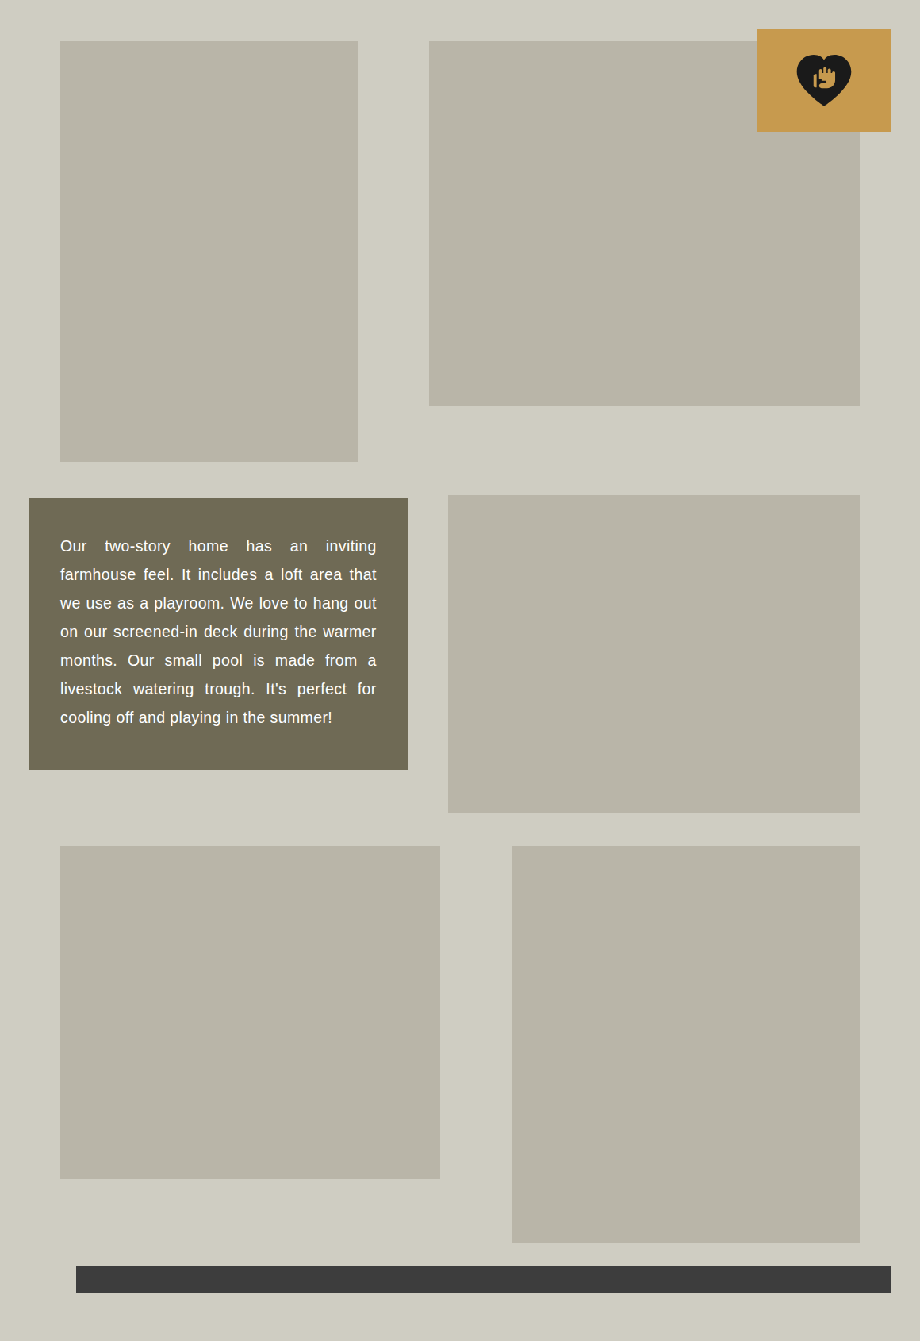Our two-story home has an inviting farmhouse feel. It includes a loft area that we use as a playroom. We love to hang out on our screened-in deck during the warmer months. Our small pool is made from a livestock watering trough. It's perfect for cooling off and playing in the summer!